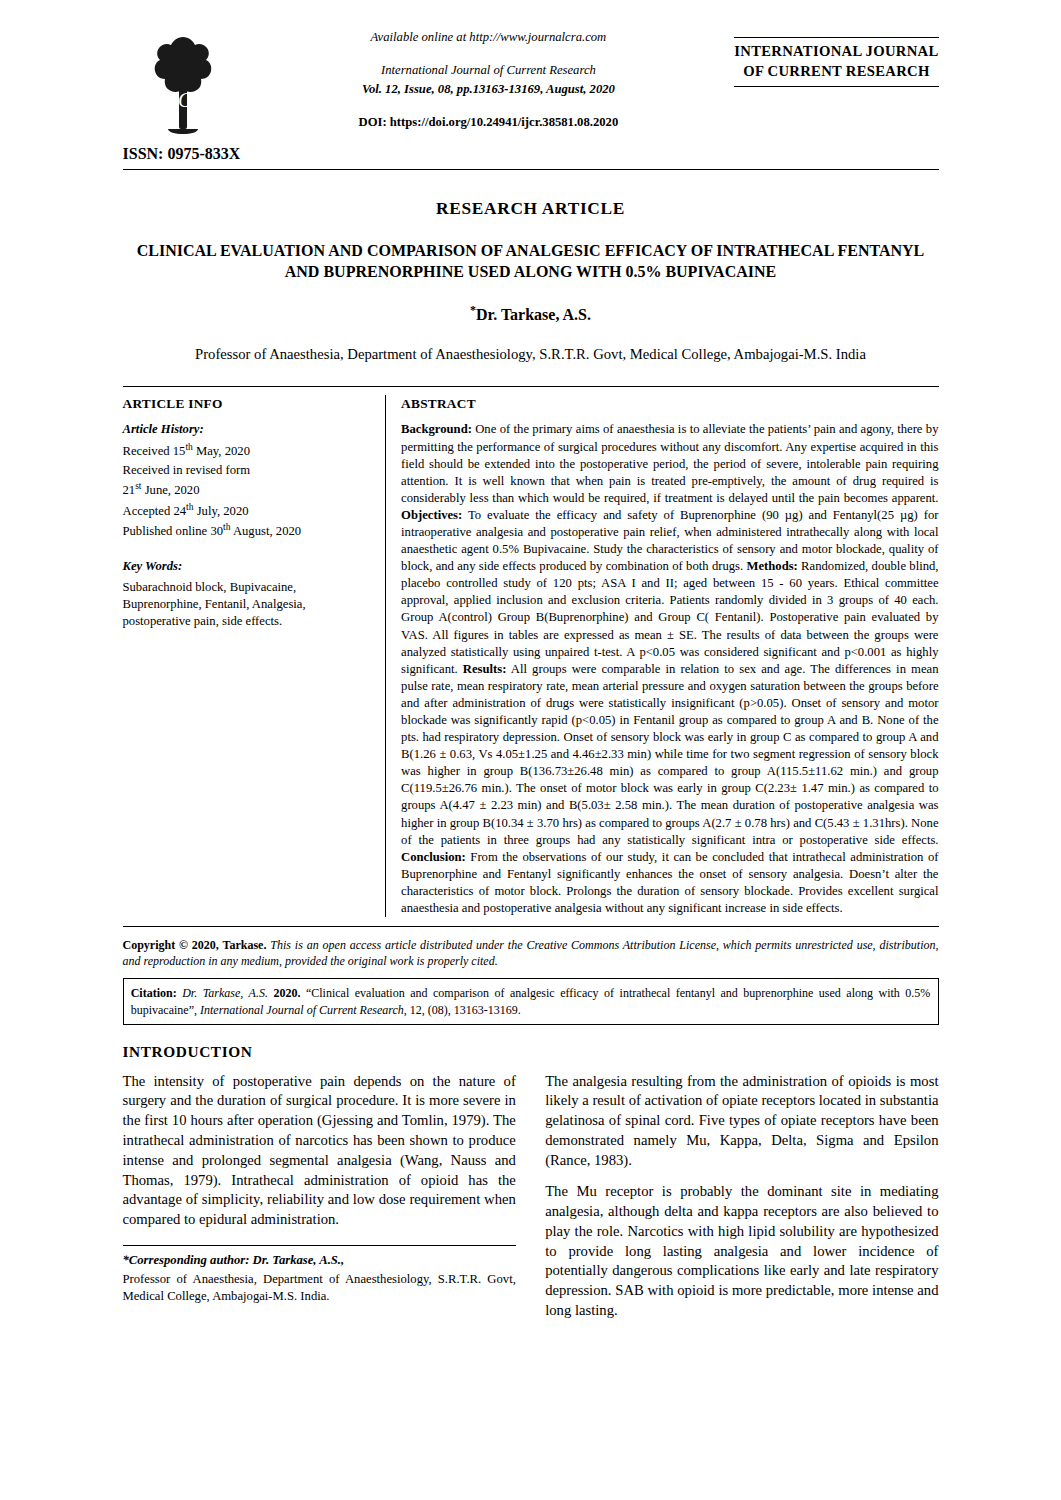IJCR
Available online at http://www.journalcra.com
International Journal of Current Research
Vol. 12, Issue, 08, pp.13163-13169, August, 2020
DOI: https://doi.org/10.24941/ijcr.38581.08.2020
INTERNATIONAL JOURNAL
OF CURRENT RESEARCH
ISSN: 0975-833X
RESEARCH ARTICLE
Clinical Evaluation and Comparison of Analgesic Efficacy of Intrathecal Fentanyl and Buprenorphine Used Along with 0.5% Bupivacaine
*Dr. Tarkase, A.S.
Professor of Anaesthesia, Department of Anaesthesiology, S.R.T.R. Govt, Medical College, Ambajogai-M.S. India
ARTICLE INFO
Article History:
Received 15th May, 2020
Received in revised form
21st June, 2020
Accepted 24th July, 2020
Published online 30th August, 2020
Key Words:
Subarachnoid block, Bupivacaine, Buprenorphine, Fentanil, Analgesia, postoperative pain, side effects.
ABSTRACT
Background: One of the primary aims of anaesthesia is to alleviate the patients’ pain and agony, there by permitting the performance of surgical procedures without any discomfort. Any expertise acquired in this field should be extended into the postoperative period, the period of severe, intolerable pain requiring attention. It is well known that when pain is treated pre-emptively, the amount of drug required is considerably less than which would be required, if treatment is delayed until the pain becomes apparent. Objectives: To evaluate the efficacy and safety of Buprenorphine (90 µg) and Fentanyl(25 µg) for intraoperative analgesia and postoperative pain relief, when administered intrathecally along with local anaesthetic agent 0.5% Bupivacaine. Study the characteristics of sensory and motor blockade, quality of block, and any side effects produced by combination of both drugs. Methods: Randomized, double blind, placebo controlled study of 120 pts; ASA I and II; aged between 15 - 60 years. Ethical committee approval, applied inclusion and exclusion criteria. Patients randomly divided in 3 groups of 40 each. Group A(control) Group B(Buprenorphine) and Group C( Fentanil). Postoperative pain evaluated by VAS. All figures in tables are expressed as mean ± SE. The results of data between the groups were analyzed statistically using unpaired t-test. A p<0.05 was considered significant and p<0.001 as highly significant. Results: All groups were comparable in relation to sex and age. The differences in mean pulse rate, mean respiratory rate, mean arterial pressure and oxygen saturation between the groups before and after administration of drugs were statistically insignificant (p>0.05). Onset of sensory and motor blockade was significantly rapid (p<0.05) in Fentanil group as compared to group A and B. None of the pts. had respiratory depression. Onset of sensory block was early in group C as compared to group A and B(1.26 ± 0.63, Vs 4.05±1.25 and 4.46±2.33 min) while time for two segment regression of sensory block was higher in group B(136.73±26.48 min) as compared to group A(115.5±11.62 min.) and group C(119.5±26.76 min.). The onset of motor block was early in group C(2.23± 1.47 min.) as compared to groups A(4.47 ± 2.23 min) and B(5.03± 2.58 min.). The mean duration of postoperative analgesia was higher in group B(10.34 ± 3.70 hrs) as compared to groups A(2.7 ± 0.78 hrs) and C(5.43 ± 1.31hrs). None of the patients in three groups had any statistically significant intra or postoperative side effects. Conclusion: From the observations of our study, it can be concluded that intrathecal administration of Buprenorphine and Fentanyl significantly enhances the onset of sensory analgesia. Doesn’t alter the characteristics of motor block. Prolongs the duration of sensory blockade. Provides excellent surgical anaesthesia and postoperative analgesia without any significant increase in side effects.
Copyright © 2020, Tarkase. This is an open access article distributed under the Creative Commons Attribution License, which permits unrestricted use, distribution, and reproduction in any medium, provided the original work is properly cited.
Citation: Dr. Tarkase, A.S. 2020. “Clinical evaluation and comparison of analgesic efficacy of intrathecal fentanyl and buprenorphine used along with 0.5% bupivacaine”, International Journal of Current Research, 12, (08), 13163-13169.
INTRODUCTION
The intensity of postoperative pain depends on the nature of surgery and the duration of surgical procedure. It is more severe in the first 10 hours after operation (Gjessing and Tomlin, 1979). The intrathecal administration of narcotics has been shown to produce intense and prolonged segmental analgesia (Wang, Nauss and Thomas, 1979). Intrathecal administration of opioid has the advantage of simplicity, reliability and low dose requirement when compared to epidural administration.
*Corresponding author: Dr. Tarkase, A.S.,
Professor of Anaesthesia, Department of Anaesthesiology, S.R.T.R. Govt, Medical College, Ambajogai-M.S. India.
The analgesia resulting from the administration of opioids is most likely a result of activation of opiate receptors located in substantia gelatinosa of spinal cord. Five types of opiate receptors have been demonstrated namely Mu, Kappa, Delta, Sigma and Epsilon (Rance, 1983).
The Mu receptor is probably the dominant site in mediating analgesia, although delta and kappa receptors are also believed to play the role. Narcotics with high lipid solubility are hypothesized to provide long lasting analgesia and lower incidence of potentially dangerous complications like early and late respiratory depression. SAB with opioid is more predictable, more intense and long lasting.